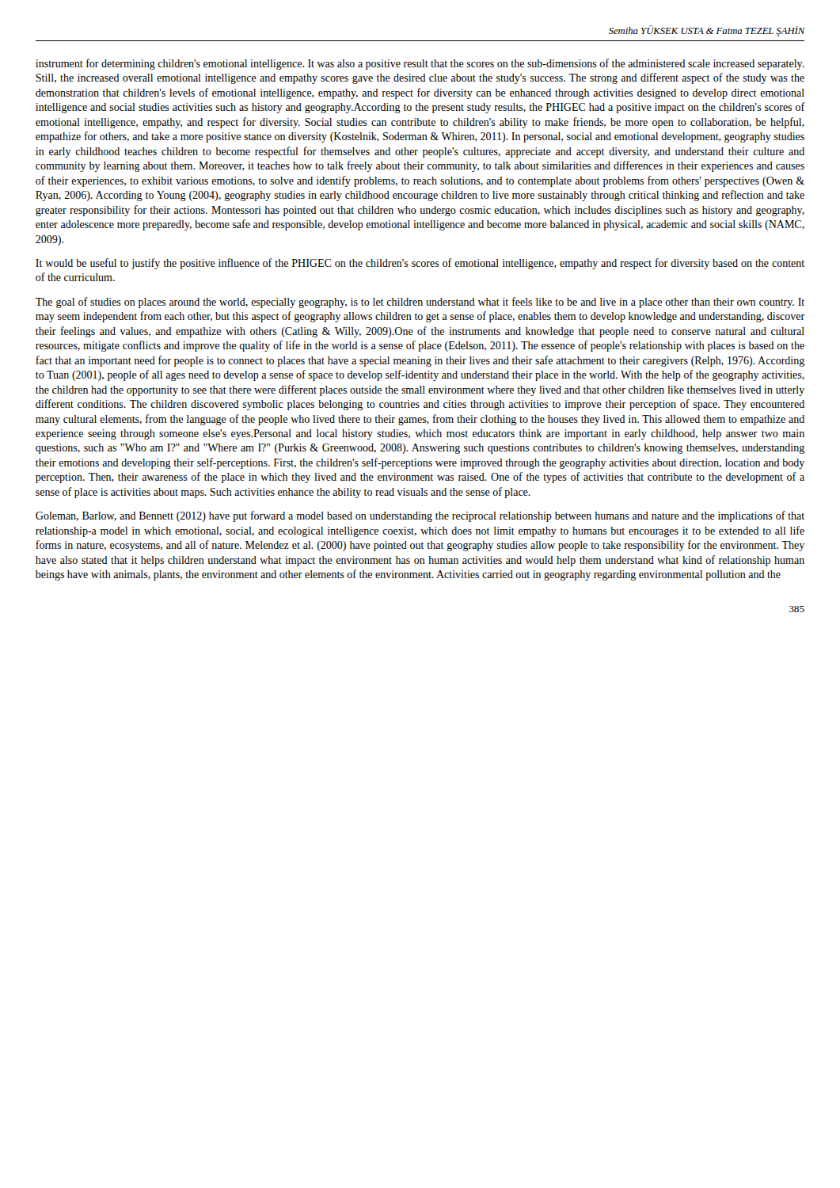Semiha YÜKSEK USTA & Fatma TEZEL ŞAHİN
instrument for determining children's emotional intelligence. It was also a positive result that the scores on the sub-dimensions of the administered scale increased separately. Still, the increased overall emotional intelligence and empathy scores gave the desired clue about the study's success. The strong and different aspect of the study was the demonstration that children's levels of emotional intelligence, empathy, and respect for diversity can be enhanced through activities designed to develop direct emotional intelligence and social studies activities such as history and geography.According to the present study results, the PHIGEC had a positive impact on the children's scores of emotional intelligence, empathy, and respect for diversity. Social studies can contribute to children's ability to make friends, be more open to collaboration, be helpful, empathize for others, and take a more positive stance on diversity (Kostelnik, Soderman & Whiren, 2011). In personal, social and emotional development, geography studies in early childhood teaches children to become respectful for themselves and other people's cultures, appreciate and accept diversity, and understand their culture and community by learning about them. Moreover, it teaches how to talk freely about their community, to talk about similarities and differences in their experiences and causes of their experiences, to exhibit various emotions, to solve and identify problems, to reach solutions, and to contemplate about problems from others' perspectives (Owen & Ryan, 2006). According to Young (2004), geography studies in early childhood encourage children to live more sustainably through critical thinking and reflection and take greater responsibility for their actions. Montessori has pointed out that children who undergo cosmic education, which includes disciplines such as history and geography, enter adolescence more preparedly, become safe and responsible, develop emotional intelligence and become more balanced in physical, academic and social skills (NAMC, 2009).
It would be useful to justify the positive influence of the PHIGEC on the children's scores of emotional intelligence, empathy and respect for diversity based on the content of the curriculum.
The goal of studies on places around the world, especially geography, is to let children understand what it feels like to be and live in a place other than their own country. It may seem independent from each other, but this aspect of geography allows children to get a sense of place, enables them to develop knowledge and understanding, discover their feelings and values, and empathize with others (Catling & Willy, 2009).One of the instruments and knowledge that people need to conserve natural and cultural resources, mitigate conflicts and improve the quality of life in the world is a sense of place (Edelson, 2011). The essence of people's relationship with places is based on the fact that an important need for people is to connect to places that have a special meaning in their lives and their safe attachment to their caregivers (Relph, 1976). According to Tuan (2001), people of all ages need to develop a sense of space to develop self-identity and understand their place in the world. With the help of the geography activities, the children had the opportunity to see that there were different places outside the small environment where they lived and that other children like themselves lived in utterly different conditions. The children discovered symbolic places belonging to countries and cities through activities to improve their perception of space. They encountered many cultural elements, from the language of the people who lived there to their games, from their clothing to the houses they lived in. This allowed them to empathize and experience seeing through someone else's eyes.Personal and local history studies, which most educators think are important in early childhood, help answer two main questions, such as "Who am I?" and "Where am I?" (Purkis & Greenwood, 2008). Answering such questions contributes to children's knowing themselves, understanding their emotions and developing their self-perceptions. First, the children's self-perceptions were improved through the geography activities about direction, location and body perception. Then, their awareness of the place in which they lived and the environment was raised. One of the types of activities that contribute to the development of a sense of place is activities about maps. Such activities enhance the ability to read visuals and the sense of place.
Goleman, Barlow, and Bennett (2012) have put forward a model based on understanding the reciprocal relationship between humans and nature and the implications of that relationship-a model in which emotional, social, and ecological intelligence coexist, which does not limit empathy to humans but encourages it to be extended to all life forms in nature, ecosystems, and all of nature. Melendez et al. (2000) have pointed out that geography studies allow people to take responsibility for the environment. They have also stated that it helps children understand what impact the environment has on human activities and would help them understand what kind of relationship human beings have with animals, plants, the environment and other elements of the environment. Activities carried out in geography regarding environmental pollution and the
385